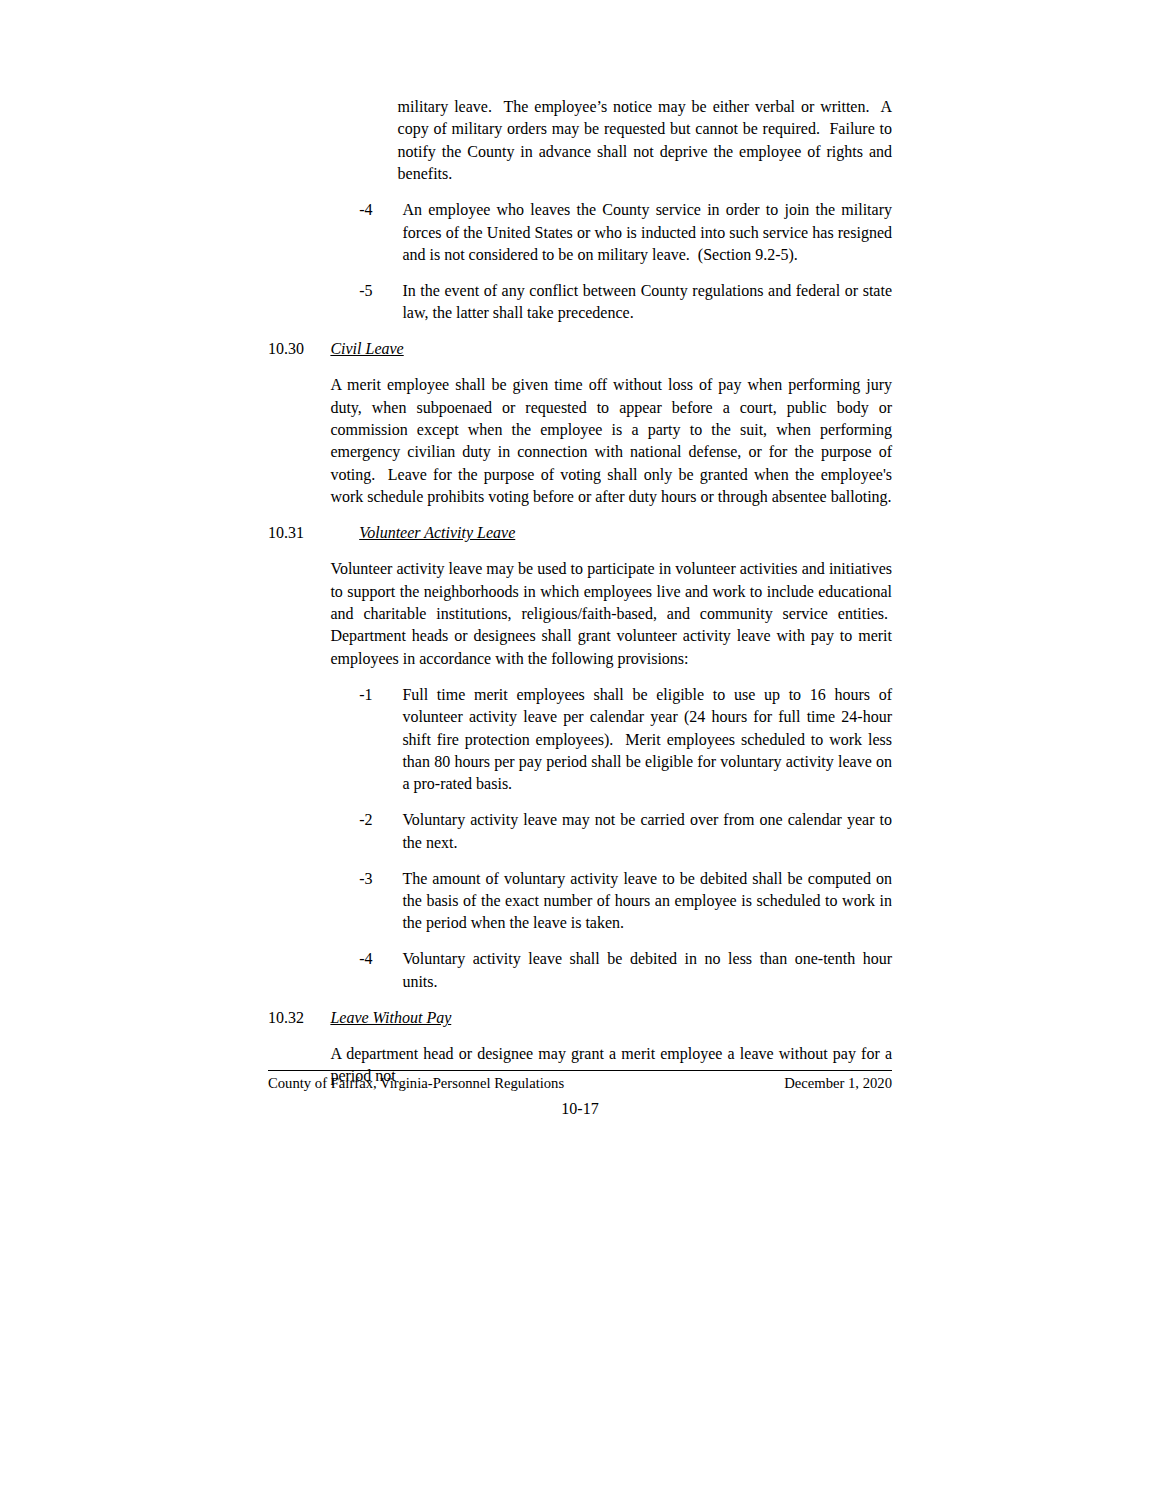military leave. The employee’s notice may be either verbal or written. A copy of military orders may be requested but cannot be required. Failure to notify the County in advance shall not deprive the employee of rights and benefits.
-4
An employee who leaves the County service in order to join the military forces of the United States or who is inducted into such service has resigned and is not considered to be on military leave. (Section 9.2-5).
-5
In the event of any conflict between County regulations and federal or state law, the latter shall take precedence.
10.30
Civil Leave
A merit employee shall be given time off without loss of pay when performing jury duty, when subpoenaed or requested to appear before a court, public body or commission except when the employee is a party to the suit, when performing emergency civilian duty in connection with national defense, or for the purpose of voting. Leave for the purpose of voting shall only be granted when the employee's work schedule prohibits voting before or after duty hours or through absentee balloting.
10.31
Volunteer Activity Leave
Volunteer activity leave may be used to participate in volunteer activities and initiatives to support the neighborhoods in which employees live and work to include educational and charitable institutions, religious/faith-based, and community service entities. Department heads or designees shall grant volunteer activity leave with pay to merit employees in accordance with the following provisions:
-1
Full time merit employees shall be eligible to use up to 16 hours of volunteer activity leave per calendar year (24 hours for full time 24-hour shift fire protection employees). Merit employees scheduled to work less than 80 hours per pay period shall be eligible for voluntary activity leave on a pro-rated basis.
-2
Voluntary activity leave may not be carried over from one calendar year to the next.
-3
The amount of voluntary activity leave to be debited shall be computed on the basis of the exact number of hours an employee is scheduled to work in the period when the leave is taken.
-4
Voluntary activity leave shall be debited in no less than one-tenth hour units.
10.32
Leave Without Pay
A department head or designee may grant a merit employee a leave without pay for a period not
County of Fairfax, Virginia-Personnel Regulations December 1, 2020
10-17